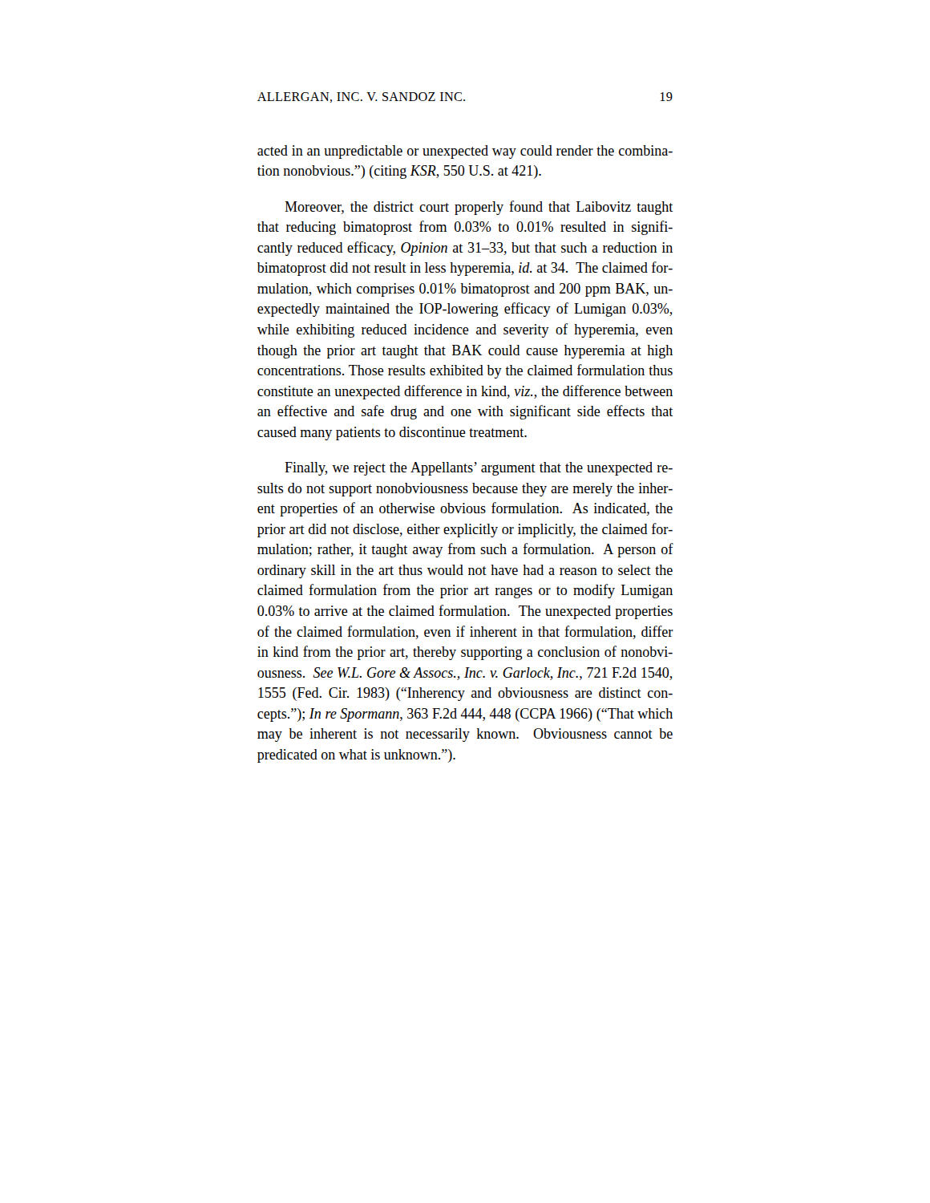Allergan, Inc. v. Sandoz Inc. 19
acted in an unpredictable or unexpected way could render the combination nonobvious.”) (citing KSR, 550 U.S. at 421).
Moreover, the district court properly found that Laibovitz taught that reducing bimatoprost from 0.03% to 0.01% resulted in significantly reduced efficacy, Opinion at 31–33, but that such a reduction in bimatoprost did not result in less hyperemia, id. at 34. The claimed formulation, which comprises 0.01% bimatoprost and 200 ppm BAK, unexpectedly maintained the IOP-lowering efficacy of Lumigan 0.03%, while exhibiting reduced incidence and severity of hyperemia, even though the prior art taught that BAK could cause hyperemia at high concentrations. Those results exhibited by the claimed formulation thus constitute an unexpected difference in kind, viz., the difference between an effective and safe drug and one with significant side effects that caused many patients to discontinue treatment.
Finally, we reject the Appellants’ argument that the unexpected results do not support nonobviousness because they are merely the inherent properties of an otherwise obvious formulation. As indicated, the prior art did not disclose, either explicitly or implicitly, the claimed formulation; rather, it taught away from such a formulation. A person of ordinary skill in the art thus would not have had a reason to select the claimed formulation from the prior art ranges or to modify Lumigan 0.03% to arrive at the claimed formulation. The unexpected properties of the claimed formulation, even if inherent in that formulation, differ in kind from the prior art, thereby supporting a conclusion of nonobviousness. See W.L. Gore & Assocs., Inc. v. Garlock, Inc., 721 F.2d 1540, 1555 (Fed. Cir. 1983) (“Inherency and obviousness are distinct concepts.”); In re Spormann, 363 F.2d 444, 448 (CCPA 1966) (“That which may be inherent is not necessarily known. Obviousness cannot be predicated on what is unknown.”).